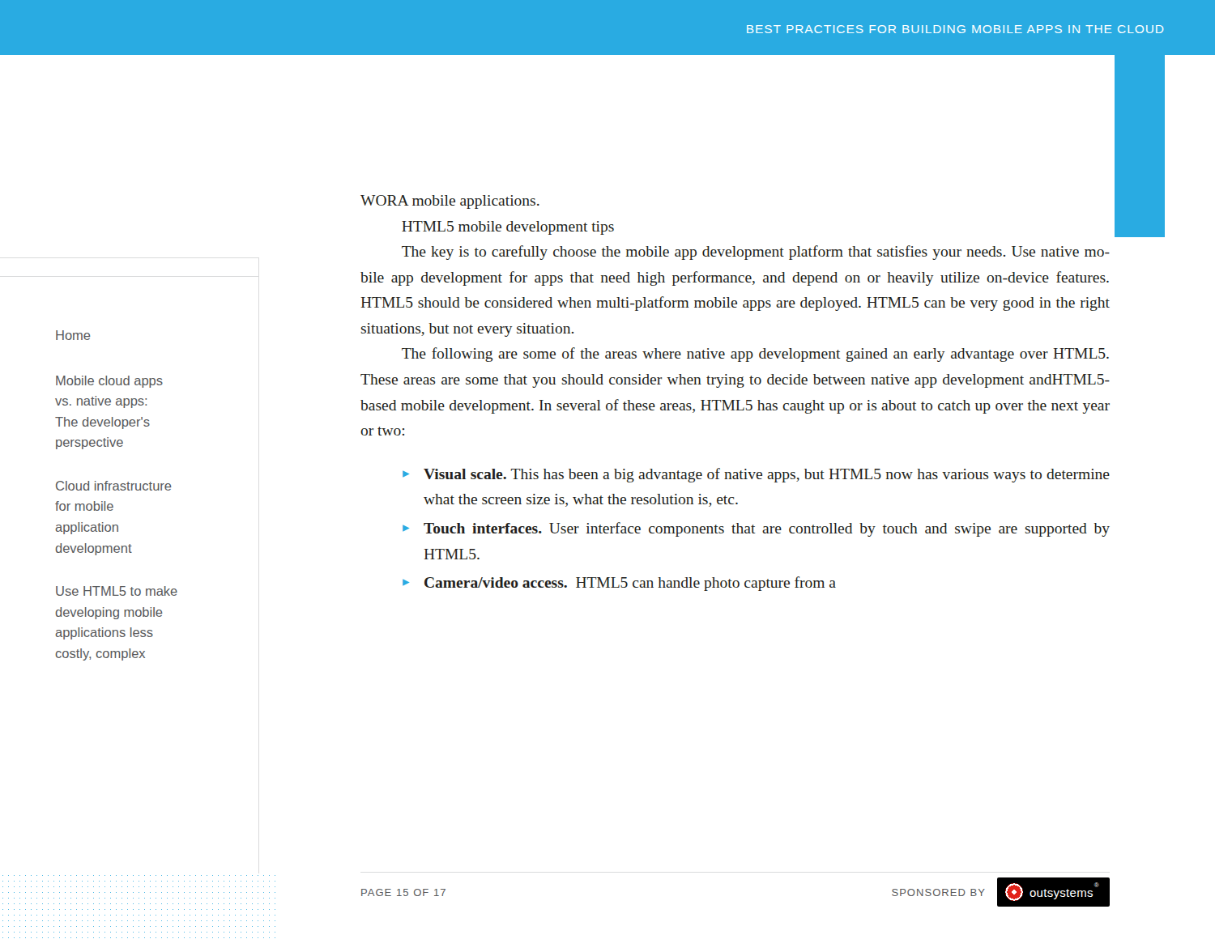Best Practices for Building Mobile Apps in the Cloud
Home
Mobile cloud apps
vs. native apps:
The developer's
perspective
Cloud infrastructure
for mobile
application
development
Use HTML5 to make
developing mobile
applications less
costly, complex
WORA mobile applications.
HTML5 mobile development tips
The key is to carefully choose the mobile app development platform that satisfies your needs. Use native mobile app development for apps that need high performance, and depend on or heavily utilize on-device features. HTML5 should be considered when multi-platform mobile apps are deployed. HTML5 can be very good in the right situations, but not every situation.
The following are some of the areas where native app development gained an early advantage over HTML5. These areas are some that you should consider when trying to decide between native app development andHTML5-based mobile development. In several of these areas, HTML5 has caught up or is about to catch up over the next year or two:
Visual scale. This has been a big advantage of native apps, but HTML5 now has various ways to determine what the screen size is, what the resolution is, etc.
Touch interfaces. User interface components that are controlled by touch and swipe are supported by HTML5.
Camera/video access. HTML5 can handle photo capture from a
Page 15 of 17 Sponsored by outsystems®